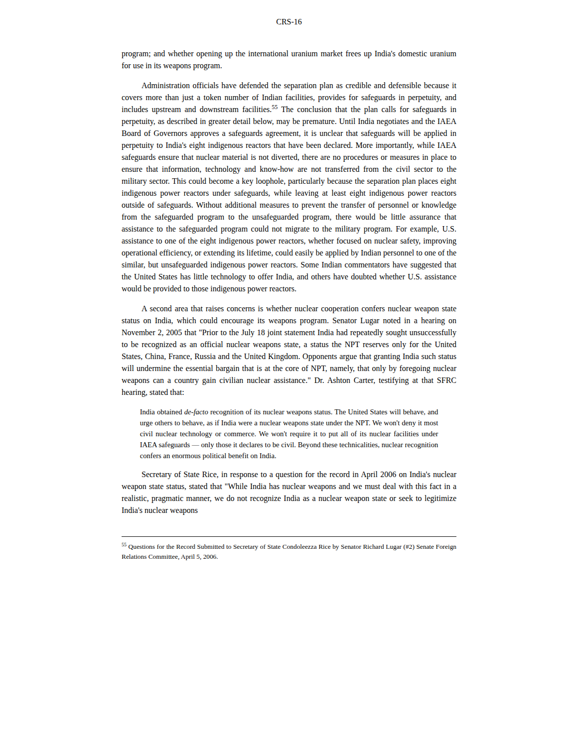CRS-16
program; and whether opening up the international uranium market frees up India's domestic uranium for use in its weapons program.
Administration officials have defended the separation plan as credible and defensible because it covers more than just a token number of Indian facilities, provides for safeguards in perpetuity, and includes upstream and downstream facilities.55 The conclusion that the plan calls for safeguards in perpetuity, as described in greater detail below, may be premature. Until India negotiates and the IAEA Board of Governors approves a safeguards agreement, it is unclear that safeguards will be applied in perpetuity to India's eight indigenous reactors that have been declared. More importantly, while IAEA safeguards ensure that nuclear material is not diverted, there are no procedures or measures in place to ensure that information, technology and know-how are not transferred from the civil sector to the military sector. This could become a key loophole, particularly because the separation plan places eight indigenous power reactors under safeguards, while leaving at least eight indigenous power reactors outside of safeguards. Without additional measures to prevent the transfer of personnel or knowledge from the safeguarded program to the unsafeguarded program, there would be little assurance that assistance to the safeguarded program could not migrate to the military program. For example, U.S. assistance to one of the eight indigenous power reactors, whether focused on nuclear safety, improving operational efficiency, or extending its lifetime, could easily be applied by Indian personnel to one of the similar, but unsafeguarded indigenous power reactors. Some Indian commentators have suggested that the United States has little technology to offer India, and others have doubted whether U.S. assistance would be provided to those indigenous power reactors.
A second area that raises concerns is whether nuclear cooperation confers nuclear weapon state status on India, which could encourage its weapons program. Senator Lugar noted in a hearing on November 2, 2005 that "Prior to the July 18 joint statement India had repeatedly sought unsuccessfully to be recognized as an official nuclear weapons state, a status the NPT reserves only for the United States, China, France, Russia and the United Kingdom. Opponents argue that granting India such status will undermine the essential bargain that is at the core of NPT, namely, that only by foregoing nuclear weapons can a country gain civilian nuclear assistance." Dr. Ashton Carter, testifying at that SFRC hearing, stated that:
India obtained de-facto recognition of its nuclear weapons status. The United States will behave, and urge others to behave, as if India were a nuclear weapons state under the NPT. We won't deny it most civil nuclear technology or commerce. We won't require it to put all of its nuclear facilities under IAEA safeguards — only those it declares to be civil. Beyond these technicalities, nuclear recognition confers an enormous political benefit on India.
Secretary of State Rice, in response to a question for the record in April 2006 on India's nuclear weapon state status, stated that "While India has nuclear weapons and we must deal with this fact in a realistic, pragmatic manner, we do not recognize India as a nuclear weapon state or seek to legitimize India's nuclear weapons
55 Questions for the Record Submitted to Secretary of State Condoleezza Rice by Senator Richard Lugar (#2) Senate Foreign Relations Committee, April 5, 2006.